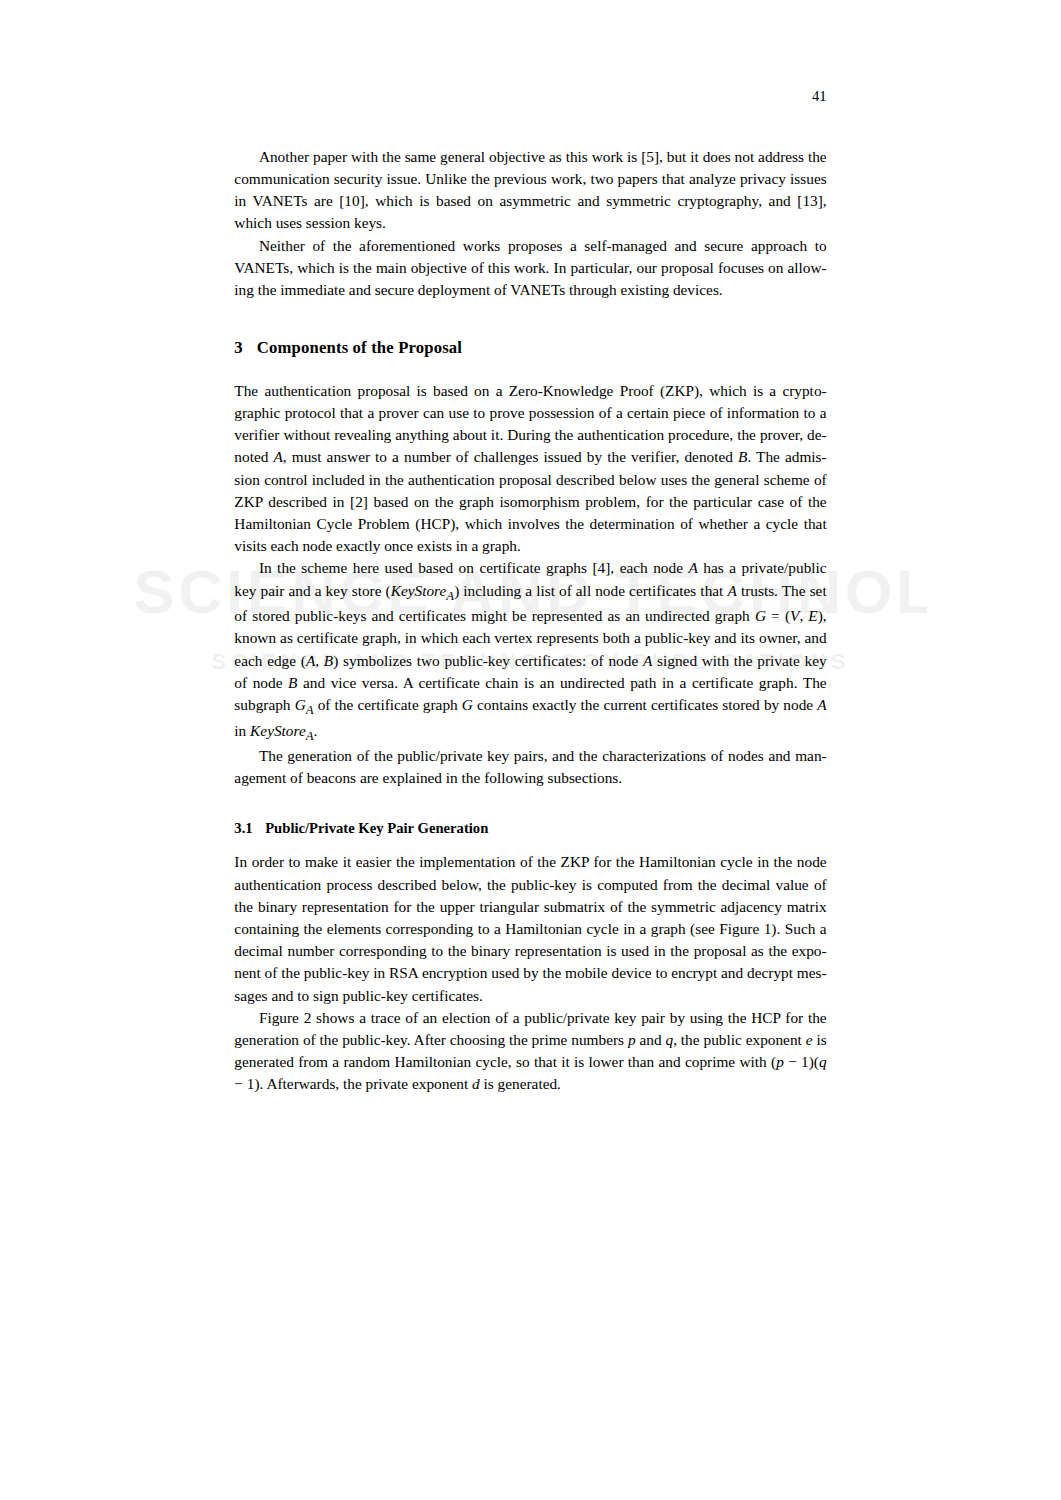SCIENCE AND TECHNOLOGY PUBLICATIONS SCIENCE AND TECHNOLOGY PUBLICATIONS
41
Another paper with the same general objective as this work is [5], but it does not address the communication security issue. Unlike the previous work, two papers that analyze privacy issues in VANETs are [10], which is based on asymmetric and symmetric cryptography, and [13], which uses session keys.
Neither of the aforementioned works proposes a self-managed and secure approach to VANETs, which is the main objective of this work. In particular, our proposal focuses on allowing the immediate and secure deployment of VANETs through existing devices.
3 Components of the Proposal
The authentication proposal is based on a Zero-Knowledge Proof (ZKP), which is a cryptographic protocol that a prover can use to prove possession of a certain piece of information to a verifier without revealing anything about it. During the authentication procedure, the prover, denoted A, must answer to a number of challenges issued by the verifier, denoted B. The admission control included in the authentication proposal described below uses the general scheme of ZKP described in [2] based on the graph isomorphism problem, for the particular case of the Hamiltonian Cycle Problem (HCP), which involves the determination of whether a cycle that visits each node exactly once exists in a graph.
In the scheme here used based on certificate graphs [4], each node A has a private/public key pair and a key store (KeyStoreA) including a list of all node certificates that A trusts. The set of stored public-keys and certificates might be represented as an undirected graph G = (V, E), known as certificate graph, in which each vertex represents both a public-key and its owner, and each edge (A, B) symbolizes two public-key certificates: of node A signed with the private key of node B and vice versa. A certificate chain is an undirected path in a certificate graph. The subgraph GA of the certificate graph G contains exactly the current certificates stored by node A in KeyStoreA.
The generation of the public/private key pairs, and the characterizations of nodes and management of beacons are explained in the following subsections.
3.1 Public/Private Key Pair Generation
In order to make it easier the implementation of the ZKP for the Hamiltonian cycle in the node authentication process described below, the public-key is computed from the decimal value of the binary representation for the upper triangular submatrix of the symmetric adjacency matrix containing the elements corresponding to a Hamiltonian cycle in a graph (see Figure 1). Such a decimal number corresponding to the binary representation is used in the proposal as the exponent of the public-key in RSA encryption used by the mobile device to encrypt and decrypt messages and to sign public-key certificates.
Figure 2 shows a trace of an election of a public/private key pair by using the HCP for the generation of the public-key. After choosing the prime numbers p and q, the public exponent e is generated from a random Hamiltonian cycle, so that it is lower than and coprime with (p − 1)(q − 1). Afterwards, the private exponent d is generated.